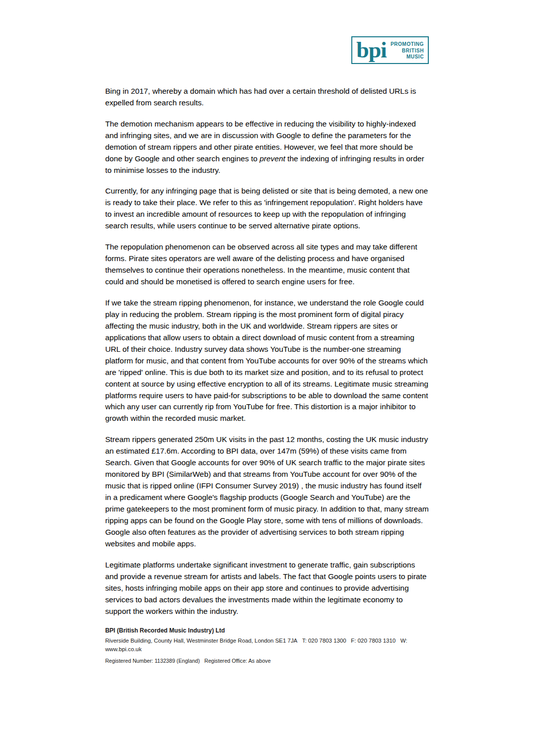bpi PROMOTING
BRITISH
MUSIC
Bing in 2017, whereby a domain which has had over a certain threshold of delisted URLs is expelled from search results.
The demotion mechanism appears to be effective in reducing the visibility to highly-indexed and infringing sites, and we are in discussion with Google to define the parameters for the demotion of stream rippers and other pirate entities. However, we feel that more should be done by Google and other search engines to prevent the indexing of infringing results in order to minimise losses to the industry.
Currently, for any infringing page that is being delisted or site that is being demoted, a new one is ready to take their place. We refer to this as 'infringement repopulation'. Right holders have to invest an incredible amount of resources to keep up with the repopulation of infringing search results, while users continue to be served alternative pirate options.
The repopulation phenomenon can be observed across all site types and may take different forms. Pirate sites operators are well aware of the delisting process and have organised themselves to continue their operations nonetheless. In the meantime, music content that could and should be monetised is offered to search engine users for free.
If we take the stream ripping phenomenon, for instance, we understand the role Google could play in reducing the problem. Stream ripping is the most prominent form of digital piracy affecting the music industry, both in the UK and worldwide. Stream rippers are sites or applications that allow users to obtain a direct download of music content from a streaming URL of their choice. Industry survey data shows YouTube is the number-one streaming platform for music, and that content from YouTube accounts for over 90% of the streams which are 'ripped' online. This is due both to its market size and position, and to its refusal to protect content at source by using effective encryption to all of its streams. Legitimate music streaming platforms require users to have paid-for subscriptions to be able to download the same content which any user can currently rip from YouTube for free. This distortion is a major inhibitor to growth within the recorded music market.
Stream rippers generated 250m UK visits in the past 12 months, costing the UK music industry an estimated £17.6m. According to BPI data, over 147m (59%) of these visits came from Search. Given that Google accounts for over 90% of UK search traffic to the major pirate sites monitored by BPI (SimilarWeb) and that streams from YouTube account for over 90% of the music that is ripped online (IFPI Consumer Survey 2019) , the music industry has found itself in a predicament where Google's flagship products (Google Search and YouTube) are the prime gatekeepers to the most prominent form of music piracy. In addition to that, many stream ripping apps can be found on the Google Play store, some with tens of millions of downloads. Google also often features as the provider of advertising services to both stream ripping websites and mobile apps.
Legitimate platforms undertake significant investment to generate traffic, gain subscriptions and provide a revenue stream for artists and labels. The fact that Google points users to pirate sites, hosts infringing mobile apps on their app store and continues to provide advertising services to bad actors devalues the investments made within the legitimate economy to support the workers within the industry.
BPI (British Recorded Music Industry) Ltd
Riverside Building, County Hall, Westminster Bridge Road, London SE1 7JA T: 020 7803 1300 F: 020 7803 1310 W: www.bpi.co.uk
Registered Number: 1132389 (England) Registered Office: As above